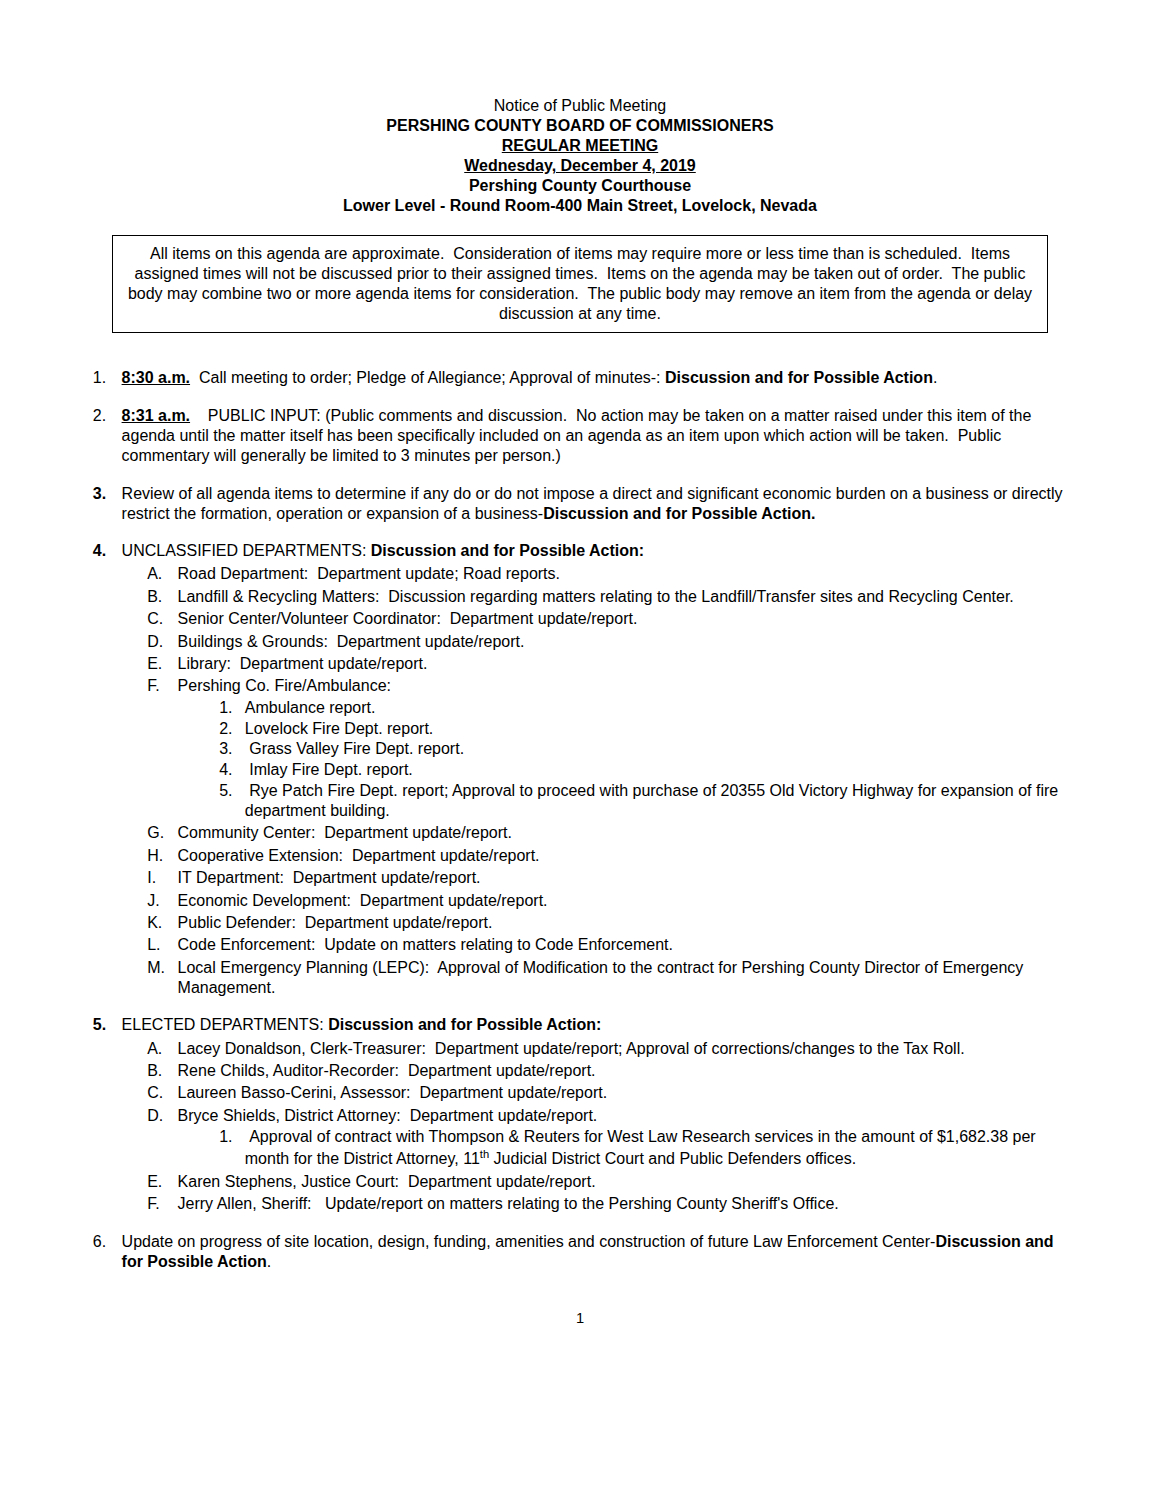Notice of Public Meeting
PERSHING COUNTY BOARD OF COMMISSIONERS
REGULAR MEETING
Wednesday, December 4, 2019
Pershing County Courthouse
Lower Level - Round Room-400 Main Street, Lovelock, Nevada
All items on this agenda are approximate. Consideration of items may require more or less time than is scheduled. Items assigned times will not be discussed prior to their assigned times. Items on the agenda may be taken out of order. The public body may combine two or more agenda items for consideration. The public body may remove an item from the agenda or delay discussion at any time.
8:30 a.m. Call meeting to order; Pledge of Allegiance; Approval of minutes-: Discussion and for Possible Action.
8:31 a.m. PUBLIC INPUT: (Public comments and discussion. No action may be taken on a matter raised under this item of the agenda until the matter itself has been specifically included on an agenda as an item upon which action will be taken. Public commentary will generally be limited to 3 minutes per person.)
Review of all agenda items to determine if any do or do not impose a direct and significant economic burden on a business or directly restrict the formation, operation or expansion of a business-Discussion and for Possible Action.
UNCLASSIFIED DEPARTMENTS: Discussion and for Possible Action:
Road Department: Department update; Road reports.
Landfill & Recycling Matters: Discussion regarding matters relating to the Landfill/Transfer sites and Recycling Center.
Senior Center/Volunteer Coordinator: Department update/report.
Buildings & Grounds: Department update/report.
Library: Department update/report.
Pershing Co. Fire/Ambulance:
Ambulance report.
Lovelock Fire Dept. report.
Grass Valley Fire Dept. report.
Imlay Fire Dept. report.
Rye Patch Fire Dept. report; Approval to proceed with purchase of 20355 Old Victory Highway for expansion of fire department building.
Community Center: Department update/report.
Cooperative Extension: Department update/report.
IT Department: Department update/report.
Economic Development: Department update/report.
Public Defender: Department update/report.
Code Enforcement: Update on matters relating to Code Enforcement.
Local Emergency Planning (LEPC): Approval of Modification to the contract for Pershing County Director of Emergency Management.
ELECTED DEPARTMENTS: Discussion and for Possible Action:
Lacey Donaldson, Clerk-Treasurer: Department update/report; Approval of corrections/changes to the Tax Roll.
Rene Childs, Auditor-Recorder: Department update/report.
Laureen Basso-Cerini, Assessor: Department update/report.
Bryce Shields, District Attorney: Department update/report.
Approval of contract with Thompson & Reuters for West Law Research services in the amount of $1,682.38 per month for the District Attorney, 11th Judicial District Court and Public Defenders offices.
Karen Stephens, Justice Court: Department update/report.
Jerry Allen, Sheriff: Update/report on matters relating to the Pershing County Sheriff's Office.
Update on progress of site location, design, funding, amenities and construction of future Law Enforcement Center-Discussion and for Possible Action.
1